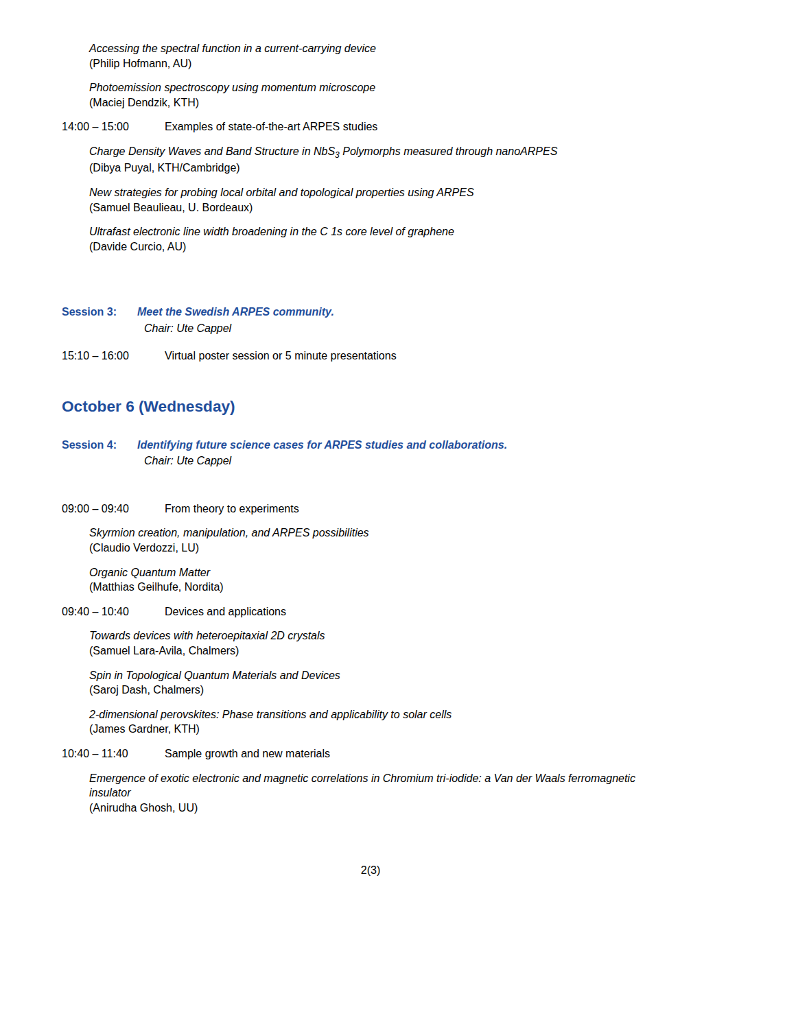Accessing the spectral function in a current-carrying device (Philip Hofmann, AU)
Photoemission spectroscopy using momentum microscope (Maciej Dendzik, KTH)
14:00 – 15:00 Examples of state-of-the-art ARPES studies
Charge Density Waves and Band Structure in NbS3 Polymorphs measured through nanoARPES (Dibya Puyal, KTH/Cambridge)
New strategies for probing local orbital and topological properties using ARPES (Samuel Beaulieau, U. Bordeaux)
Ultrafast electronic line width broadening in the C 1s core level of graphene (Davide Curcio, AU)
Session 3: Meet the Swedish ARPES community.
Chair: Ute Cappel
15:10 – 16:00 Virtual poster session or 5 minute presentations
October 6 (Wednesday)
Session 4: Identifying future science cases for ARPES studies and collaborations.
Chair: Ute Cappel
09:00 – 09:40 From theory to experiments
Skyrmion creation, manipulation, and ARPES possibilities (Claudio Verdozzi, LU)
Organic Quantum Matter (Matthias Geilhufe, Nordita)
09:40 – 10:40 Devices and applications
Towards devices with heteroepitaxial 2D crystals (Samuel Lara-Avila, Chalmers)
Spin in Topological Quantum Materials and Devices (Saroj Dash, Chalmers)
2-dimensional perovskites: Phase transitions and applicability to solar cells (James Gardner, KTH)
10:40 – 11:40 Sample growth and new materials
Emergence of exotic electronic and magnetic correlations in Chromium tri-iodide: a Van der Waals ferromagnetic insulator (Anirudha Ghosh, UU)
2(3)